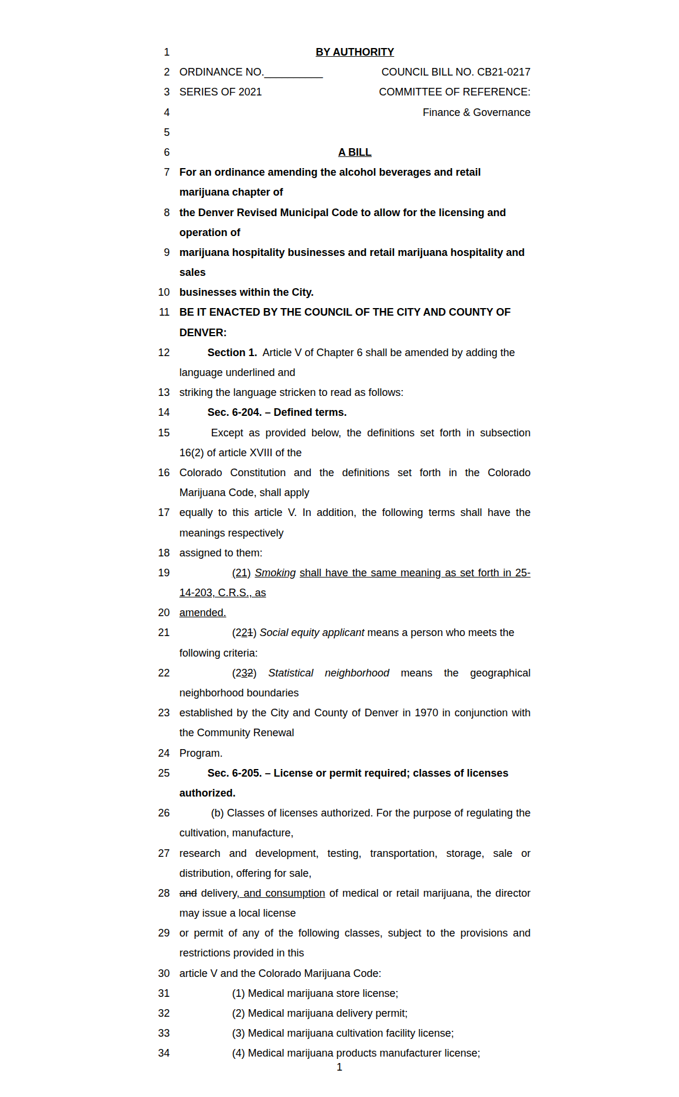BY AUTHORITY
ORDINANCE NO.__________ COUNCIL BILL NO. CB21-0217
SERIES OF 2021 COMMITTEE OF REFERENCE:
Finance & Governance
A BILL
For an ordinance amending the alcohol beverages and retail marijuana chapter of
the Denver Revised Municipal Code to allow for the licensing and operation of
marijuana hospitality businesses and retail marijuana hospitality and sales
businesses within the City.
BE IT ENACTED BY THE COUNCIL OF THE CITY AND COUNTY OF DENVER:
Section 1. Article V of Chapter 6 shall be amended by adding the language underlined and
striking the language stricken to read as follows:
Sec. 6-204. – Defined terms.
   Except as provided below, the definitions set forth in subsection 16(2) of article XVIII of the
Colorado Constitution and the definitions set forth in the Colorado Marijuana Code, shall apply
equally to this article V. In addition, the following terms shall have the meanings respectively
assigned to them:
     (21) Smoking shall have the same meaning as set forth in 25-14-203, C.R.S., as
amended.
     (221) Social equity applicant means a person who meets the following criteria:
     (232) Statistical neighborhood means the geographical neighborhood boundaries
established by the City and County of Denver in 1970 in conjunction with the Community Renewal
Program.
Sec. 6-205. – License or permit required; classes of licenses authorized.
   (b) Classes of licenses authorized. For the purpose of regulating the cultivation, manufacture,
research and development, testing, transportation, storage, sale or distribution, offering for sale,
and delivery, and consumption of medical or retail marijuana, the director may issue a local license
or permit of any of the following classes, subject to the provisions and restrictions provided in this
article V and the Colorado Marijuana Code:
     (1) Medical marijuana store license;
     (2) Medical marijuana delivery permit;
     (3) Medical marijuana cultivation facility license;
     (4) Medical marijuana products manufacturer license;
1